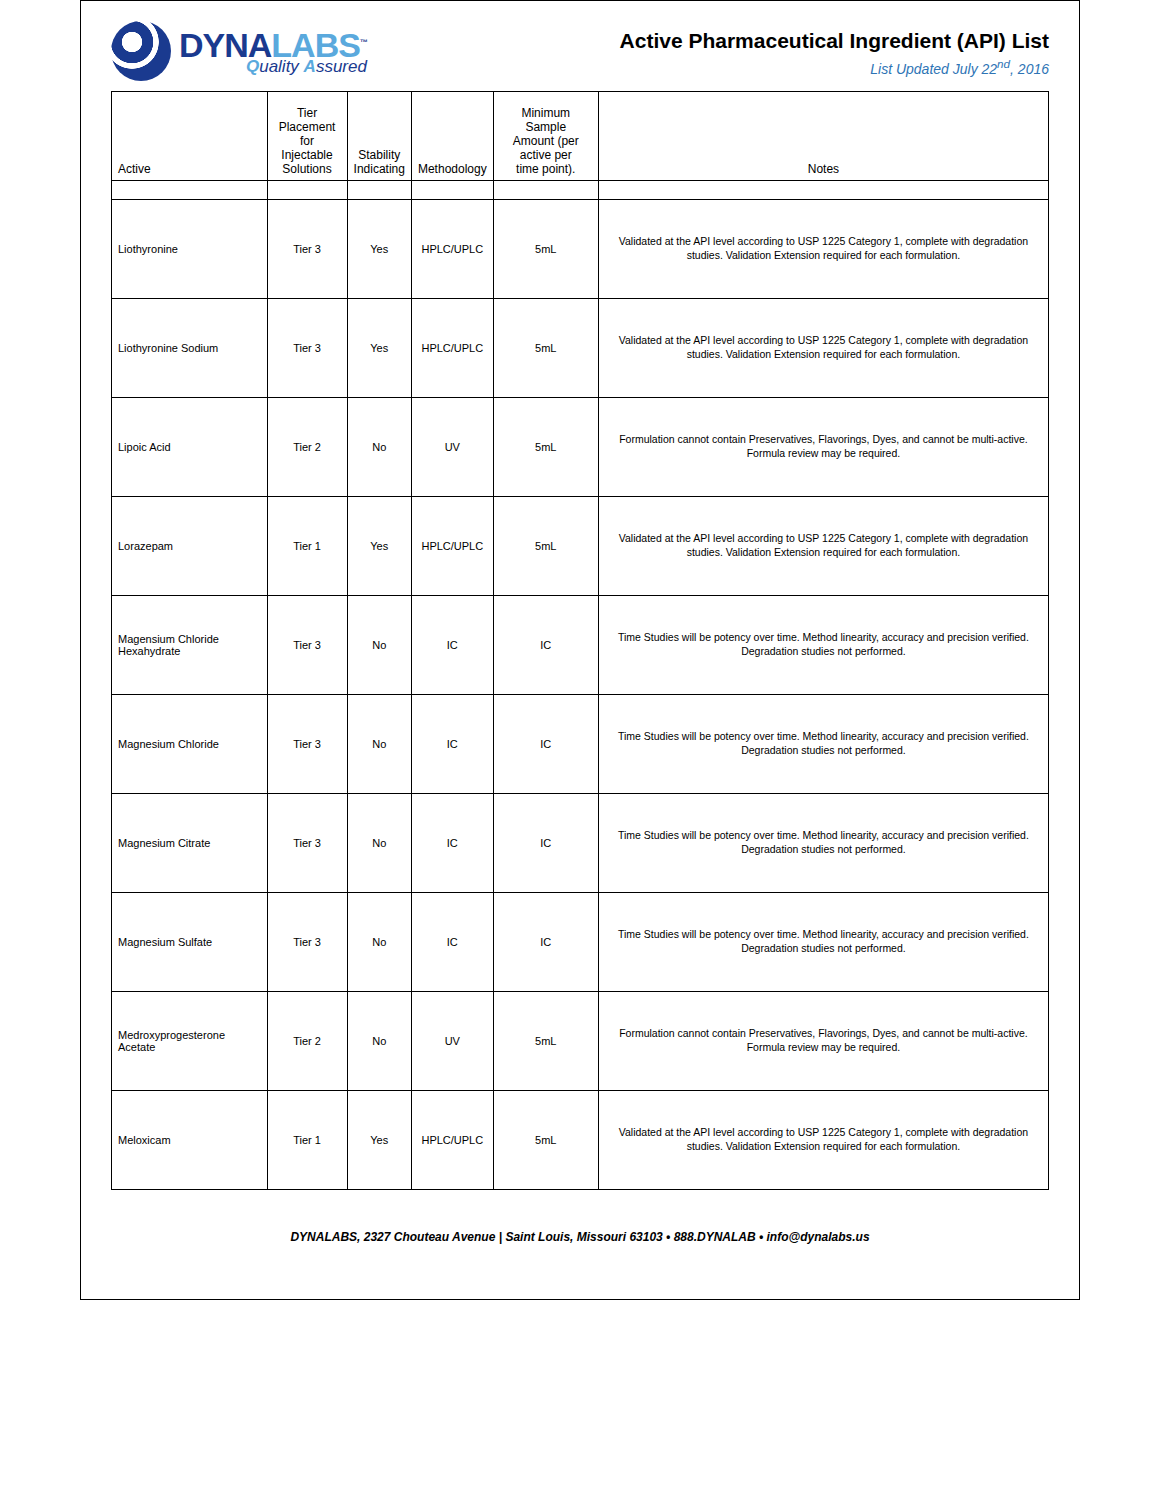DYNA LABS™
Quality Assured
Active Pharmaceutical Ingredient (API) List
List Updated July 22nd, 2016
| Active | Tier Placement for Injectable Solutions | Stability Indicating | Methodology | Minimum Sample Amount (per active per time point). | Notes |
| --- | --- | --- | --- | --- | --- |
| Liothyronine | Tier 3 | Yes | HPLC/UPLC | 5mL | Validated at the API level according to USP 1225 Category 1, complete with degradation studies. Validation Extension required for each formulation. |
| Liothyronine Sodium | Tier 3 | Yes | HPLC/UPLC | 5mL | Validated at the API level according to USP 1225 Category 1, complete with degradation studies. Validation Extension required for each formulation. |
| Lipoic Acid | Tier 2 | No | UV | 5mL | Formulation cannot contain Preservatives, Flavorings, Dyes, and cannot be multi-active. Formula review may be required. |
| Lorazepam | Tier 1 | Yes | HPLC/UPLC | 5mL | Validated at the API level according to USP 1225 Category 1, complete with degradation studies. Validation Extension required for each formulation. |
| Magensium Chloride Hexahydrate | Tier 3 | No | IC | IC | Time Studies will be potency over time. Method linearity, accuracy and precision verified. Degradation studies not performed. |
| Magnesium Chloride | Tier 3 | No | IC | IC | Time Studies will be potency over time. Method linearity, accuracy and precision verified. Degradation studies not performed. |
| Magnesium Citrate | Tier 3 | No | IC | IC | Time Studies will be potency over time. Method linearity, accuracy and precision verified. Degradation studies not performed. |
| Magnesium Sulfate | Tier 3 | No | IC | IC | Time Studies will be potency over time. Method linearity, accuracy and precision verified. Degradation studies not performed. |
| Medroxyprogesterone Acetate | Tier 2 | No | UV | 5mL | Formulation cannot contain Preservatives, Flavorings, Dyes, and cannot be multi-active. Formula review may be required. |
| Meloxicam | Tier 1 | Yes | HPLC/UPLC | 5mL | Validated at the API level according to USP 1225 Category 1, complete with degradation studies. Validation Extension required for each formulation. |
DYNALABS, 2327 Chouteau Avenue | Saint Louis, Missouri 63103 • 888.DYNALAB • info@dynalabs.us